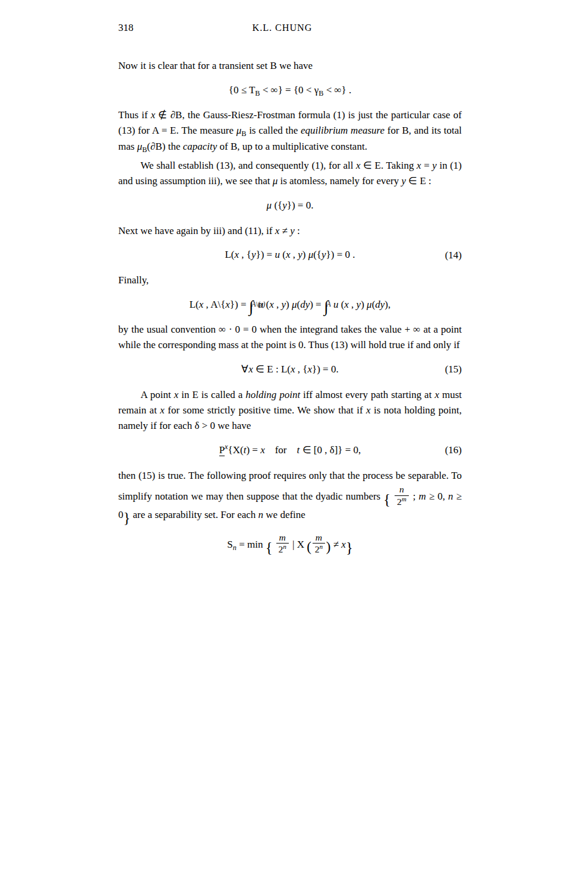318 K.L. CHUNG
Now it is clear that for a transient set B we have
{0 ≤ TB < ∞} = {0 < γB < ∞} .
Thus if x ∉ ∂B, the Gauss-Riesz-Frostman formula (1) is just the particular case of (13) for A = E. The measure μB is called the equilibrium measure for B, and its total mas μB(∂B) the capacity of B, up to a multiplicative constant.
We shall establish (13), and consequently (1), for all x ∈ E. Taking x = y in (1) and using assumption iii), we see that μ is atomless, namely for every y ∈ E :
μ ({y}) = 0.
Next we have again by iii) and (11), if x ≠ y :
L(x , {y}) = u (x , y) μ({y}) = 0 . (14)
Finally,
L(x , A\{x}) = ∫A\(x) u (x , y) μ(dy) = ∫A u (x , y) μ(dy),
by the usual convention ∞ · 0 = 0 when the integrand takes the value + ∞ at a point while the corresponding mass at the point is 0. Thus (13) will hold true if and only if
∀x ∈ E : L(x , {x}) = 0. (15)
A point x in E is called a holding point iff almost every path starting at x must remain at x for some strictly positive time. We show that if x is nota holding point, namely if for each δ > 0 we have
Px{X(t) = x for t ∈ [0 , δ]} = 0, (16)
then (15) is true. The following proof requires only that the process be separable. To simplify notation we may then suppose that the dyadic numbers { n 2m ; m ≥ 0, n ≥ 0} are a separability set. For each n we define
Sn = min { m 2n | X (m 2n) ≠ x}